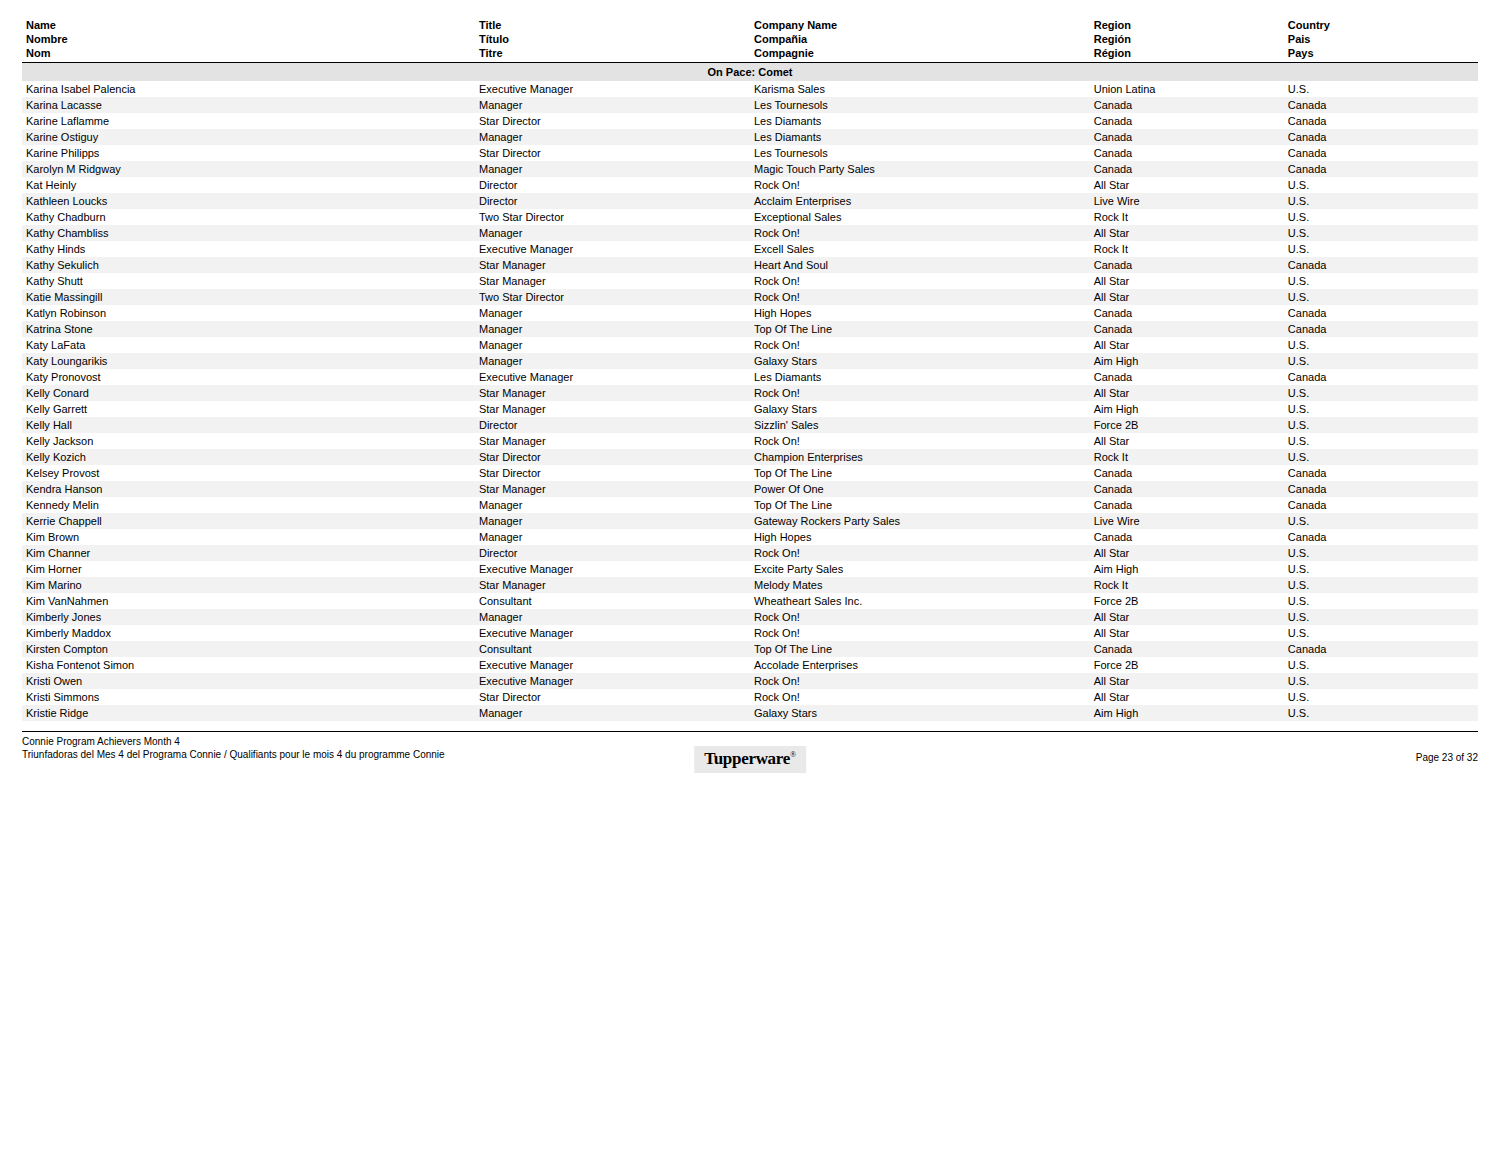| Name | Title | Company Name | Region | Country |
| --- | --- | --- | --- | --- |
| Nombre | Título | Compañia | Región | Pais |
| Nom | Titre | Compagnie | Région | Pays |
| On Pace: Comet |
| Karina Isabel Palencia | Executive Manager | Karisma Sales | Union Latina | U.S. |
| Karina Lacasse | Manager | Les Tournesols | Canada | Canada |
| Karine Laflamme | Star Director | Les Diamants | Canada | Canada |
| Karine Ostiguy | Manager | Les Diamants | Canada | Canada |
| Karine Philipps | Star Director | Les Tournesols | Canada | Canada |
| Karolyn M Ridgway | Manager | Magic Touch Party Sales | Canada | Canada |
| Kat Heinly | Director | Rock On! | All Star | U.S. |
| Kathleen Loucks | Director | Acclaim Enterprises | Live Wire | U.S. |
| Kathy Chadburn | Two Star Director | Exceptional Sales | Rock It | U.S. |
| Kathy Chambliss | Manager | Rock On! | All Star | U.S. |
| Kathy Hinds | Executive Manager | Excell Sales | Rock It | U.S. |
| Kathy Sekulich | Star Manager | Heart And Soul | Canada | Canada |
| Kathy Shutt | Star Manager | Rock On! | All Star | U.S. |
| Katie Massingill | Two Star Director | Rock On! | All Star | U.S. |
| Katlyn Robinson | Manager | High Hopes | Canada | Canada |
| Katrina Stone | Manager | Top Of The Line | Canada | Canada |
| Katy LaFata | Manager | Rock On! | All Star | U.S. |
| Katy Loungarikis | Manager | Galaxy Stars | Aim High | U.S. |
| Katy Pronovost | Executive Manager | Les Diamants | Canada | Canada |
| Kelly Conard | Star Manager | Rock On! | All Star | U.S. |
| Kelly Garrett | Star Manager | Galaxy Stars | Aim High | U.S. |
| Kelly Hall | Director | Sizzlin' Sales | Force 2B | U.S. |
| Kelly Jackson | Star Manager | Rock On! | All Star | U.S. |
| Kelly Kozich | Star Director | Champion Enterprises | Rock It | U.S. |
| Kelsey Provost | Star Director | Top Of The Line | Canada | Canada |
| Kendra Hanson | Star Manager | Power Of One | Canada | Canada |
| Kennedy Melin | Manager | Top Of The Line | Canada | Canada |
| Kerrie Chappell | Manager | Gateway Rockers Party Sales | Live Wire | U.S. |
| Kim Brown | Manager | High Hopes | Canada | Canada |
| Kim Channer | Director | Rock On! | All Star | U.S. |
| Kim Horner | Executive Manager | Excite Party Sales | Aim High | U.S. |
| Kim Marino | Star Manager | Melody Mates | Rock It | U.S. |
| Kim VanNahmen | Consultant | Wheatheart Sales Inc. | Force 2B | U.S. |
| Kimberly Jones | Manager | Rock On! | All Star | U.S. |
| Kimberly Maddox | Executive Manager | Rock On! | All Star | U.S. |
| Kirsten Compton | Consultant | Top Of The Line | Canada | Canada |
| Kisha Fontenot Simon | Executive Manager | Accolade Enterprises | Force 2B | U.S. |
| Kristi Owen | Executive Manager | Rock On! | All Star | U.S. |
| Kristi Simmons | Star Director | Rock On! | All Star | U.S. |
| Kristie Ridge | Manager | Galaxy Stars | Aim High | U.S. |
Connie Program Achievers Month 4 Triunfadoras del Mes 4 del Programa Connie / Qualifiants pour le mois 4 du programme Connie Tupperware® Page 23 of 32